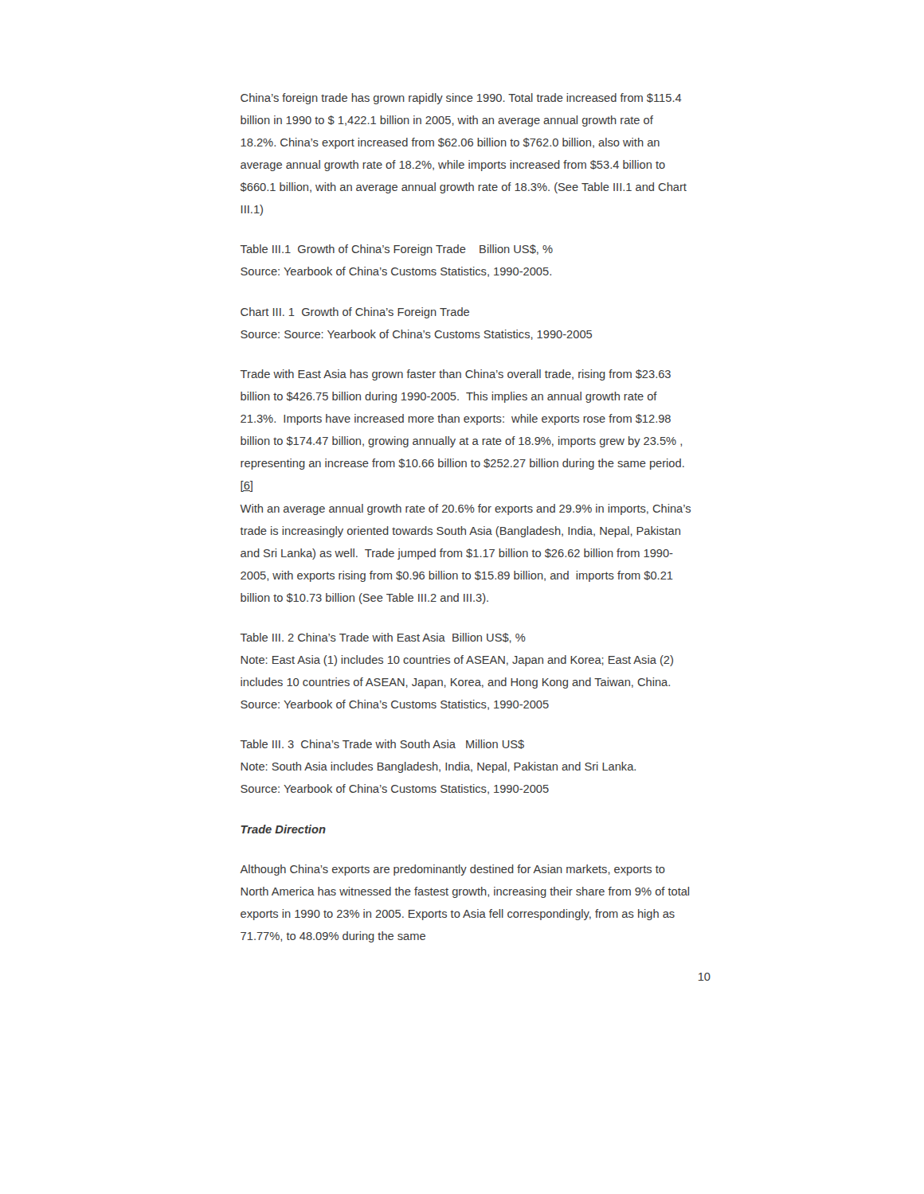China’s foreign trade has grown rapidly since 1990. Total trade increased from $115.4 billion in 1990 to $ 1,422.1 billion in 2005, with an average annual growth rate of 18.2%. China’s export increased from $62.06 billion to $762.0 billion, also with an average annual growth rate of 18.2%, while imports increased from $53.4 billion to $660.1 billion, with an average annual growth rate of 18.3%. (See Table III.1 and Chart III.1)
Table III.1 Growth of China’s Foreign Trade Billion US$, %
Source: Yearbook of China’s Customs Statistics, 1990-2005.
Chart III. 1 Growth of China’s Foreign Trade
Source: Source: Yearbook of China’s Customs Statistics, 1990-2005
Trade with East Asia has grown faster than China’s overall trade, rising from $23.63 billion to $426.75 billion during 1990-2005. This implies an annual growth rate of 21.3%. Imports have increased more than exports: while exports rose from $12.98 billion to $174.47 billion, growing annually at a rate of 18.9%, imports grew by 23.5% , representing an increase from $10.66 billion to $252.27 billion during the same period.[6]
With an average annual growth rate of 20.6% for exports and 29.9% in imports, China’s trade is increasingly oriented towards South Asia (Bangladesh, India, Nepal, Pakistan and Sri Lanka) as well. Trade jumped from $1.17 billion to $26.62 billion from 1990-2005, with exports rising from $0.96 billion to $15.89 billion, and imports from $0.21 billion to $10.73 billion (See Table III.2 and III.3).
Table III. 2 China’s Trade with East Asia Billion US$, %
Note: East Asia (1) includes 10 countries of ASEAN, Japan and Korea; East Asia (2) includes 10 countries of ASEAN, Japan, Korea, and Hong Kong and Taiwan, China.
Source: Yearbook of China’s Customs Statistics, 1990-2005
Table III. 3 China’s Trade with South Asia Million US$
Note: South Asia includes Bangladesh, India, Nepal, Pakistan and Sri Lanka.
Source: Yearbook of China’s Customs Statistics, 1990-2005
Trade Direction
Although China’s exports are predominantly destined for Asian markets, exports to North America has witnessed the fastest growth, increasing their share from 9% of total exports in 1990 to 23% in 2005. Exports to Asia fell correspondingly, from as high as 71.77%, to 48.09% during the same
10